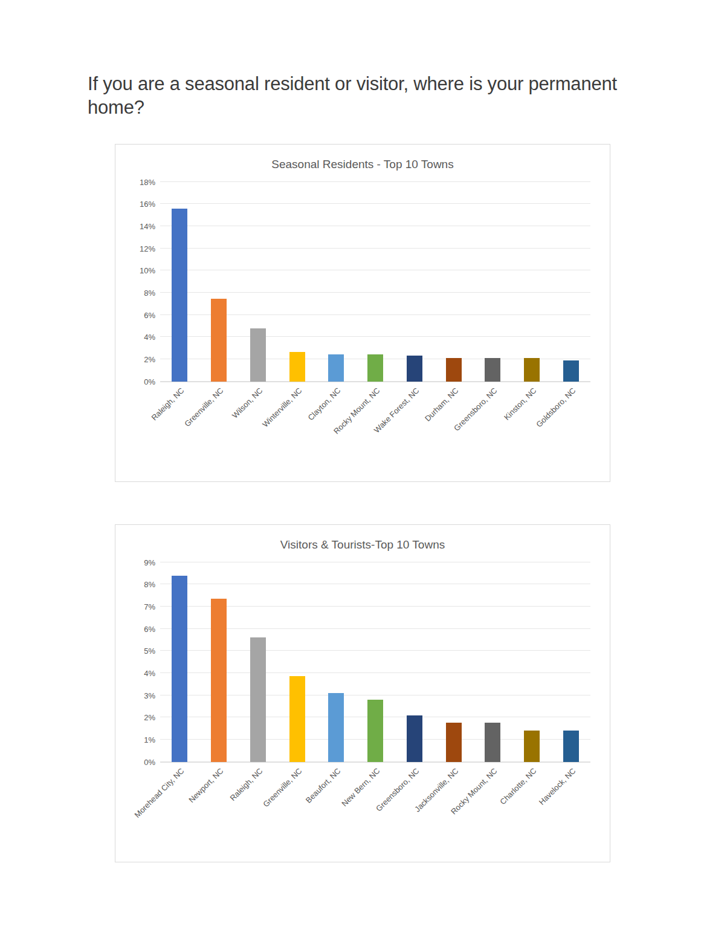If you are a seasonal resident or visitor, where is your permanent home?
Seasonal Residents - Top 10 Towns
0%
2%
4%
6%
8%
10%
12%
14%
16%
18%
Raleigh, NC
Greenville, NC
Wilson, NC
Winterville, NC
Clayton, NC
Rocky Mount, NC
Wake Forest, NC
Durham, NC
Greensboro, NC
Kinston, NC
Goldsboro, NC
Visitors & Tourists-Top 10 Towns
0%
1%
2%
3%
4%
5%
6%
7%
8%
9%
Morehead City, NC
Newport, NC
Raleigh, NC
Greenville, NC
Beaufort, NC
New Bern, NC
Greensboro, NC
Jacksonville, NC
Rocky Mount, NC
Charlotte, NC
Havelock, NC